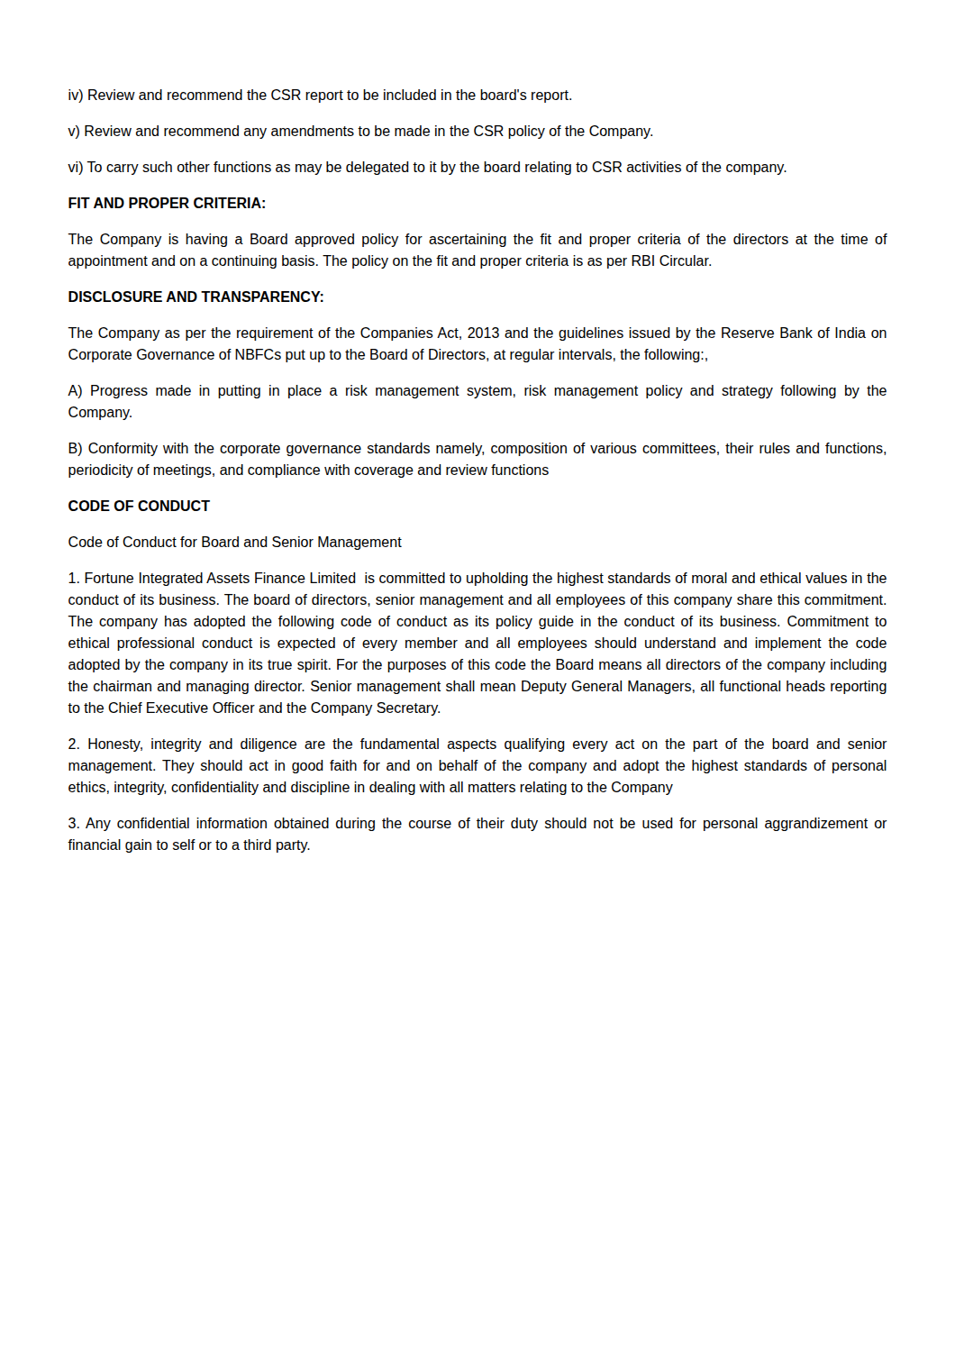iv) Review and recommend the CSR report to be included in the board's report.
v) Review and recommend any amendments to be made in the CSR policy of the Company.
vi) To carry such other functions as may be delegated to it by the board relating to CSR activities of the company.
FIT AND PROPER CRITERIA:
The Company is having a Board approved policy for ascertaining the fit and proper criteria of the directors at the time of appointment and on a continuing basis. The policy on the fit and proper criteria is as per RBI Circular.
DISCLOSURE AND TRANSPARENCY:
The Company as per the requirement of the Companies Act, 2013 and the guidelines issued by the Reserve Bank of India on Corporate Governance of NBFCs put up to the Board of Directors, at regular intervals, the following:,
A) Progress made in putting in place a risk management system, risk management policy and strategy following by the Company.
B) Conformity with the corporate governance standards namely, composition of various committees, their rules and functions, periodicity of meetings, and compliance with coverage and review functions
CODE OF CONDUCT
Code of Conduct for Board and Senior Management
1. Fortune Integrated Assets Finance Limited is committed to upholding the highest standards of moral and ethical values in the conduct of its business. The board of directors, senior management and all employees of this company share this commitment. The company has adopted the following code of conduct as its policy guide in the conduct of its business. Commitment to ethical professional conduct is expected of every member and all employees should understand and implement the code adopted by the company in its true spirit. For the purposes of this code the Board means all directors of the company including the chairman and managing director. Senior management shall mean Deputy General Managers, all functional heads reporting to the Chief Executive Officer and the Company Secretary.
2. Honesty, integrity and diligence are the fundamental aspects qualifying every act on the part of the board and senior management. They should act in good faith for and on behalf of the company and adopt the highest standards of personal ethics, integrity, confidentiality and discipline in dealing with all matters relating to the Company
3. Any confidential information obtained during the course of their duty should not be used for personal aggrandizement or financial gain to self or to a third party.